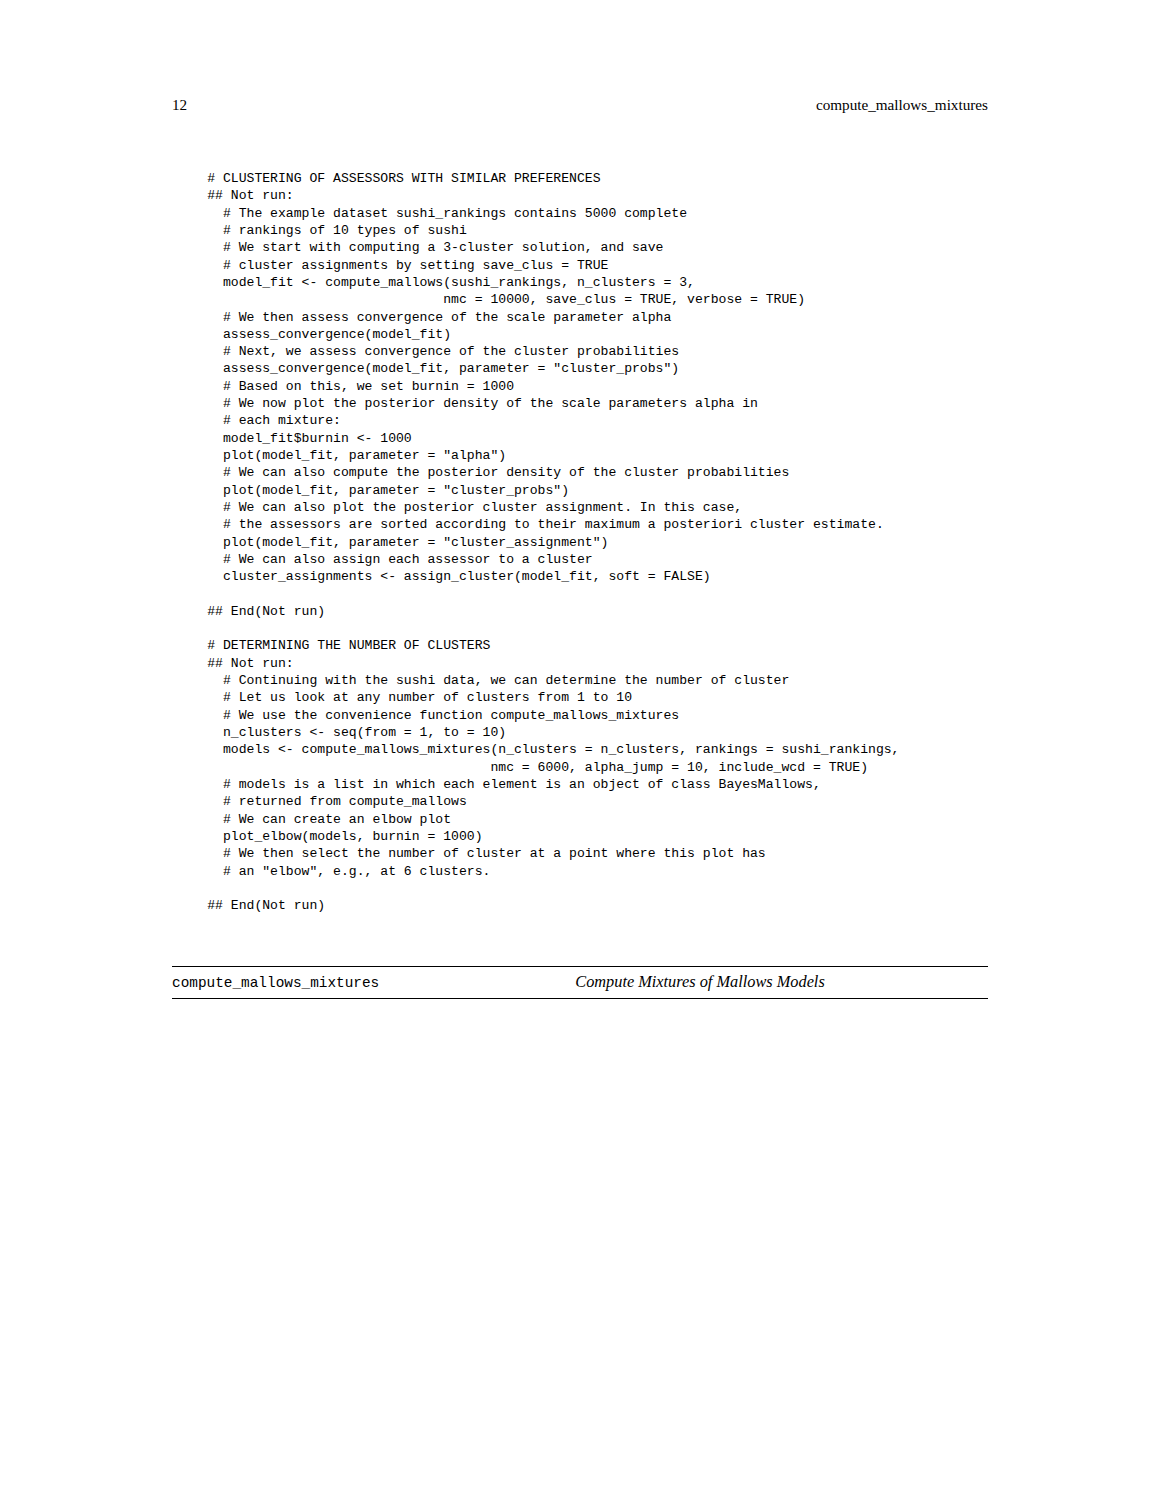12 compute_mallows_mixtures
# CLUSTERING OF ASSESSORS WITH SIMILAR PREFERENCES
## Not run:
  # The example dataset sushi_rankings contains 5000 complete
  # rankings of 10 types of sushi
  # We start with computing a 3-cluster solution, and save
  # cluster assignments by setting save_clus = TRUE
  model_fit <- compute_mallows(sushi_rankings, n_clusters = 3,
                              nmc = 10000, save_clus = TRUE, verbose = TRUE)
  # We then assess convergence of the scale parameter alpha
  assess_convergence(model_fit)
  # Next, we assess convergence of the cluster probabilities
  assess_convergence(model_fit, parameter = "cluster_probs")
  # Based on this, we set burnin = 1000
  # We now plot the posterior density of the scale parameters alpha in
  # each mixture:
  model_fit$burnin <- 1000
  plot(model_fit, parameter = "alpha")
  # We can also compute the posterior density of the cluster probabilities
  plot(model_fit, parameter = "cluster_probs")
  # We can also plot the posterior cluster assignment. In this case,
  # the assessors are sorted according to their maximum a posteriori cluster estimate.
  plot(model_fit, parameter = "cluster_assignment")
  # We can also assign each assessor to a cluster
  cluster_assignments <- assign_cluster(model_fit, soft = FALSE)

## End(Not run)

# DETERMINING THE NUMBER OF CLUSTERS
## Not run:
  # Continuing with the sushi data, we can determine the number of cluster
  # Let us look at any number of clusters from 1 to 10
  # We use the convenience function compute_mallows_mixtures
  n_clusters <- seq(from = 1, to = 10)
  models <- compute_mallows_mixtures(n_clusters = n_clusters, rankings = sushi_rankings,
                                    nmc = 6000, alpha_jump = 10, include_wcd = TRUE)
  # models is a list in which each element is an object of class BayesMallows,
  # returned from compute_mallows
  # We can create an elbow plot
  plot_elbow(models, burnin = 1000)
  # We then select the number of cluster at a point where this plot has
  # an "elbow", e.g., at 6 clusters.

## End(Not run)
compute_mallows_mixtures
Compute Mixtures of Mallows Models